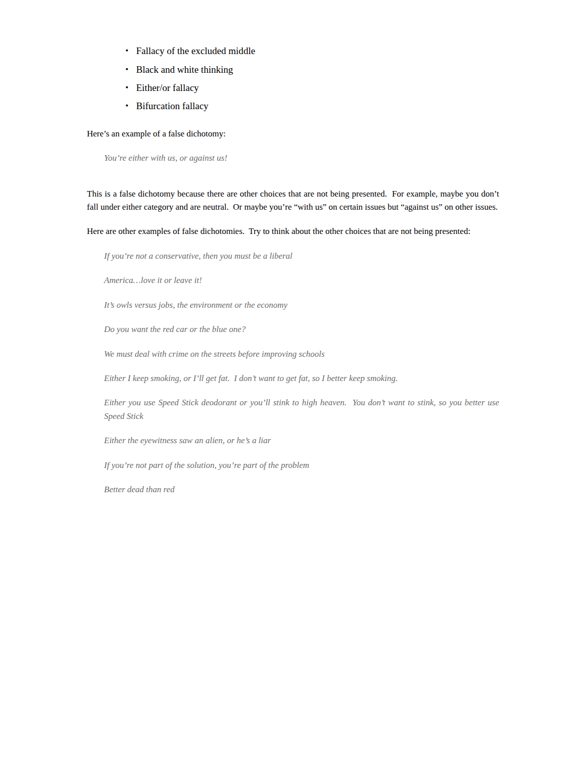Fallacy of the excluded middle
Black and white thinking
Either/or fallacy
Bifurcation fallacy
Here’s an example of a false dichotomy:
You’re either with us, or against us!
This is a false dichotomy because there are other choices that are not being presented. For example, maybe you don’t fall under either category and are neutral. Or maybe you’re “with us” on certain issues but “against us” on other issues.
Here are other examples of false dichotomies. Try to think about the other choices that are not being presented:
If you’re not a conservative, then you must be a liberal
America…love it or leave it!
It’s owls versus jobs, the environment or the economy
Do you want the red car or the blue one?
We must deal with crime on the streets before improving schools
Either I keep smoking, or I’ll get fat. I don’t want to get fat, so I better keep smoking.
Either you use Speed Stick deodorant or you’ll stink to high heaven. You don’t want to stink, so you better use Speed Stick
Either the eyewitness saw an alien, or he’s a liar
If you’re not part of the solution, you’re part of the problem
Better dead than red